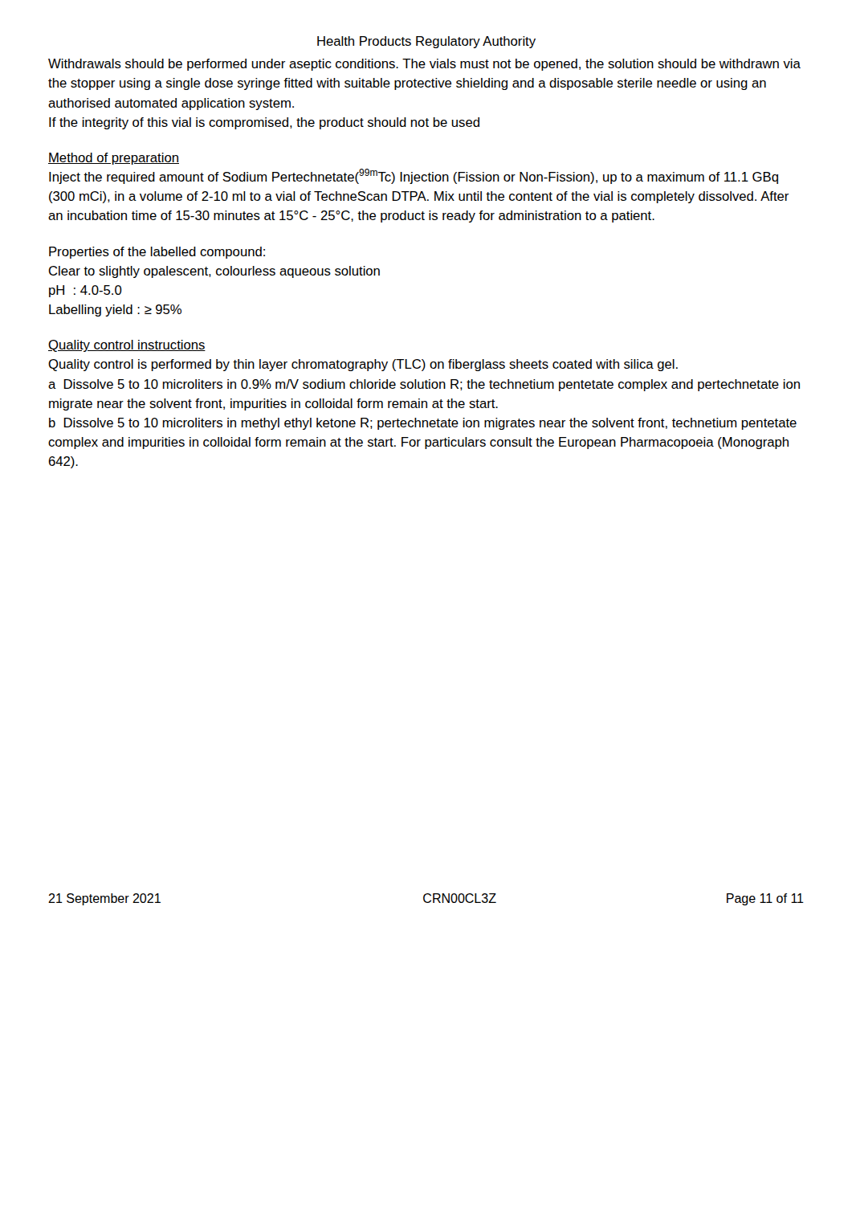Health Products Regulatory Authority
Withdrawals should be performed under aseptic conditions. The vials must not be opened, the solution should be withdrawn via the stopper using a single dose syringe fitted with suitable protective shielding and a disposable sterile needle or using an authorised automated application system.
If the integrity of this vial is compromised, the product should not be used
Method of preparation
Inject the required amount of Sodium Pertechnetate(99mTc) Injection (Fission or Non-Fission), up to a maximum of 11.1 GBq (300 mCi), in a volume of 2-10 ml to a vial of TechneScan DTPA. Mix until the content of the vial is completely dissolved. After an incubation time of 15-30 minutes at 15°C - 25°C, the product is ready for administration to a patient.
Properties of the labelled compound:
Clear to slightly opalescent, colourless aqueous solution
pH : 4.0-5.0
Labelling yield : ≥ 95%
Quality control instructions
Quality control is performed by thin layer chromatography (TLC) on fiberglass sheets coated with silica gel.
a Dissolve 5 to 10 microliters in 0.9% m/V sodium chloride solution R; the technetium pentetate complex and pertechnetate ion migrate near the solvent front, impurities in colloidal form remain at the start.
b Dissolve 5 to 10 microliters in methyl ethyl ketone R; pertechnetate ion migrates near the solvent front, technetium pentetate complex and impurities in colloidal form remain at the start. For particulars consult the European Pharmacopoeia (Monograph 642).
21 September 2021
CRN00CL3Z
Page 11 of 11